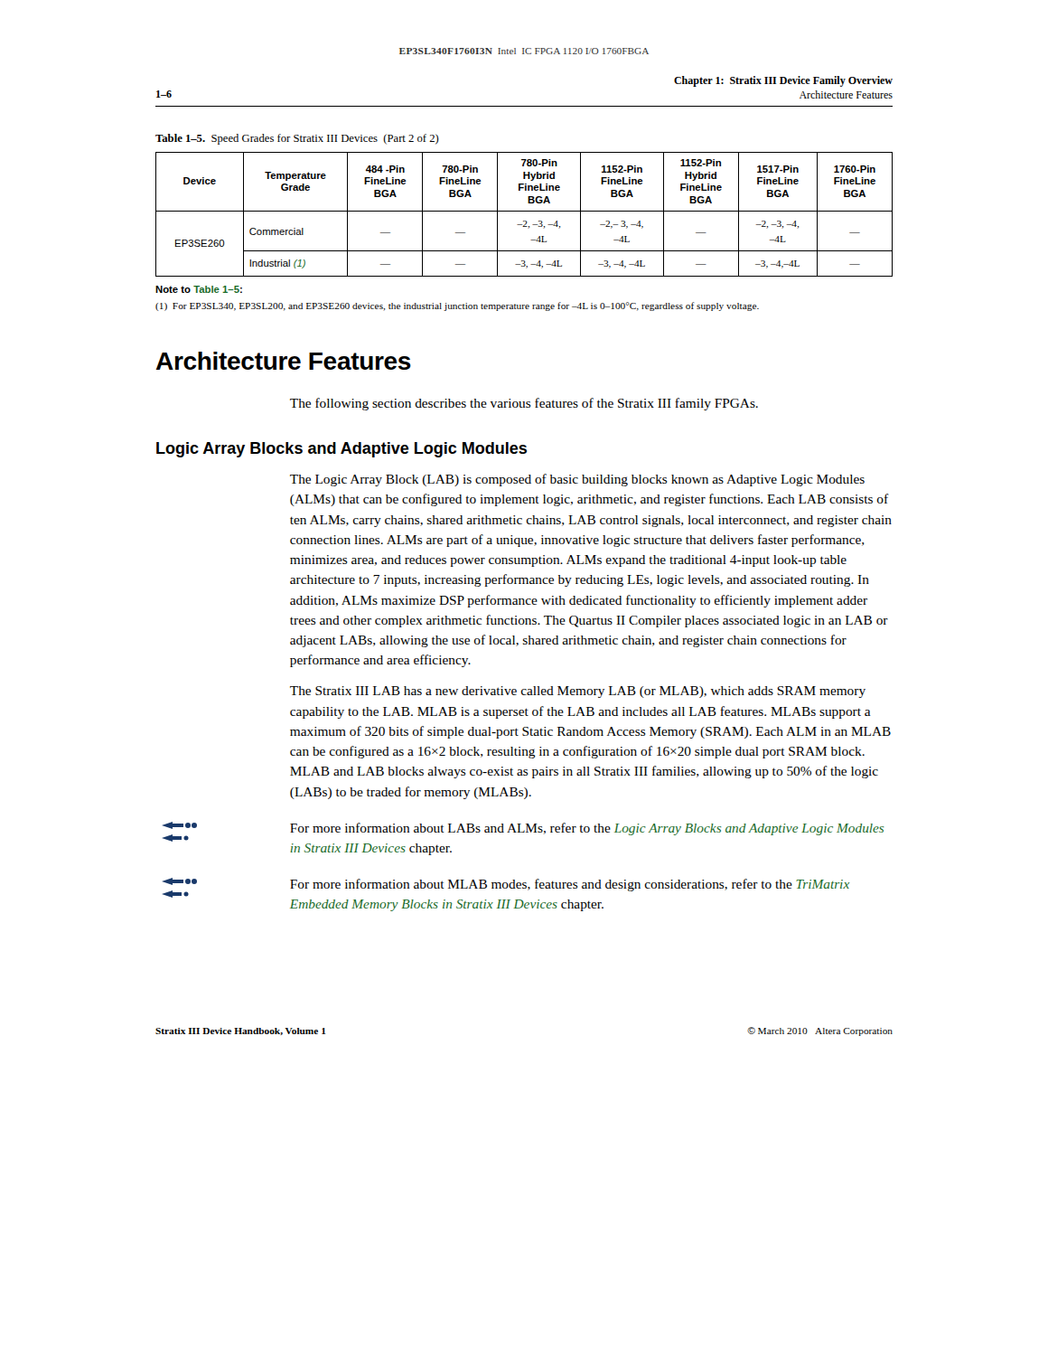EP3SL340F1760I3N Intel IC FPGA 1120 I/O 1760FBGA
1–6
Chapter 1: Stratix III Device Family Overview
Architecture Features
Table 1–5. Speed Grades for Stratix III Devices (Part 2 of 2)
| Device | Temperature Grade | 484 -Pin FineLine BGA | 780-Pin FineLine BGA | 780-Pin Hybrid FineLine BGA | 1152-Pin FineLine BGA | 1152-Pin Hybrid FineLine BGA | 1517-Pin FineLine BGA | 1760-Pin FineLine BGA |
| --- | --- | --- | --- | --- | --- | --- | --- | --- |
| EP3SE260 | Commercial | — | — | –2, –3, –4, –4L | –2,– 3, –4, –4L | — | –2, –3, –4, –4L | — |
| Industrial (1) | — | — | –3, –4, –4L | –3, –4, –4L | — | –3, –4,–4L | — |
Note to Table 1–5:
(1) For EP3SL340, EP3SL200, and EP3SE260 devices, the industrial junction temperature range for –4L is 0–100°C, regardless of supply voltage.
Architecture Features
The following section describes the various features of the Stratix III family FPGAs.
Logic Array Blocks and Adaptive Logic Modules
The Logic Array Block (LAB) is composed of basic building blocks known as Adaptive Logic Modules (ALMs) that can be configured to implement logic, arithmetic, and register functions. Each LAB consists of ten ALMs, carry chains, shared arithmetic chains, LAB control signals, local interconnect, and register chain connection lines. ALMs are part of a unique, innovative logic structure that delivers faster performance, minimizes area, and reduces power consumption. ALMs expand the traditional 4-input look-up table architecture to 7 inputs, increasing performance by reducing LEs, logic levels, and associated routing. In addition, ALMs maximize DSP performance with dedicated functionality to efficiently implement adder trees and other complex arithmetic functions. The Quartus II Compiler places associated logic in an LAB or adjacent LABs, allowing the use of local, shared arithmetic chain, and register chain connections for performance and area efficiency.
The Stratix III LAB has a new derivative called Memory LAB (or MLAB), which adds SRAM memory capability to the LAB. MLAB is a superset of the LAB and includes all LAB features. MLABs support a maximum of 320 bits of simple dual-port Static Random Access Memory (SRAM). Each ALM in an MLAB can be configured as a 16×2 block, resulting in a configuration of 16×20 simple dual port SRAM block. MLAB and LAB blocks always co-exist as pairs in all Stratix III families, allowing up to 50% of the logic (LABs) to be traded for memory (MLABs).
For more information about LABs and ALMs, refer to the Logic Array Blocks and Adaptive Logic Modules in Stratix III Devices chapter.
For more information about MLAB modes, features and design considerations, refer to the TriMatrix Embedded Memory Blocks in Stratix III Devices chapter.
Stratix III Device Handbook, Volume 1
© March 2010 Altera Corporation